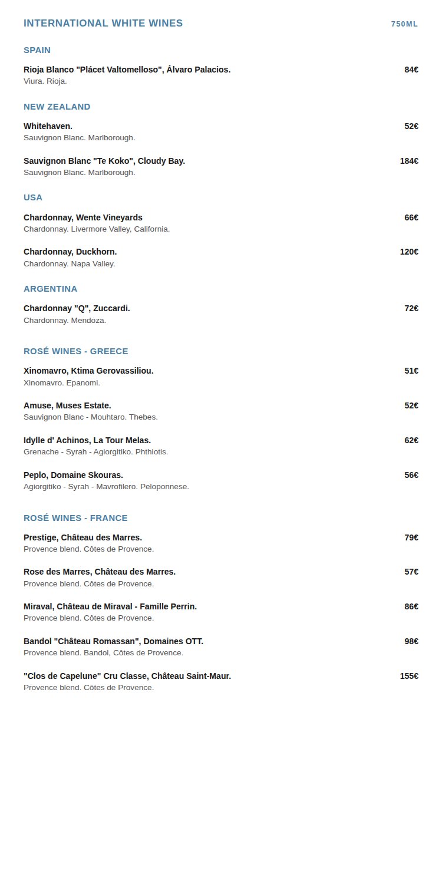INTERNATIONAL WHITE WINES 750ML
SPAIN
Rioja Blanco "Plácet Valtomelloso", Álvaro Palacios.
Viura. Rioja.
84€
NEW ZEALAND
Whitehaven.
Sauvignon Blanc. Marlborough.
52€
Sauvignon Blanc "Te Koko", Cloudy Bay.
Sauvignon Blanc. Marlborough.
184€
USA
Chardonnay, Wente Vineyards
Chardonnay. Livermore Valley, California.
66€
Chardonnay, Duckhorn.
Chardonnay. Napa Valley.
120€
ARGENTINA
Chardonnay "Q", Zuccardi.
Chardonnay. Mendoza.
72€
ROSÉ WINES - GREECE
Xinomavro, Ktima Gerovassiliou.
Xinomavro. Epanomi.
51€
Amuse, Muses Estate.
Sauvignon Blanc - Mouhtaro. Thebes.
52€
Idylle d' Achinos, La Tour Melas.
Grenache - Syrah - Agiorgitiko. Phthiotis.
62€
Peplo, Domaine Skouras.
Agiorgitiko - Syrah - Mavrofilero. Peloponnese.
56€
ROSÉ WINES - FRANCE
Prestige, Château des Marres.
Provence blend. Côtes de Provence.
79€
Rose des Marres, Château des Marres.
Provence blend. Côtes de Provence.
57€
Miraval, Château de Miraval - Famille Perrin.
Provence blend. Côtes de Provence.
86€
Bandol "Château Romassan", Domaines OTT.
Provence blend. Bandol, Côtes de Provence.
98€
"Clos de Capelune" Cru Classe, Château Saint-Maur.
Provence blend. Côtes de Provence.
155€